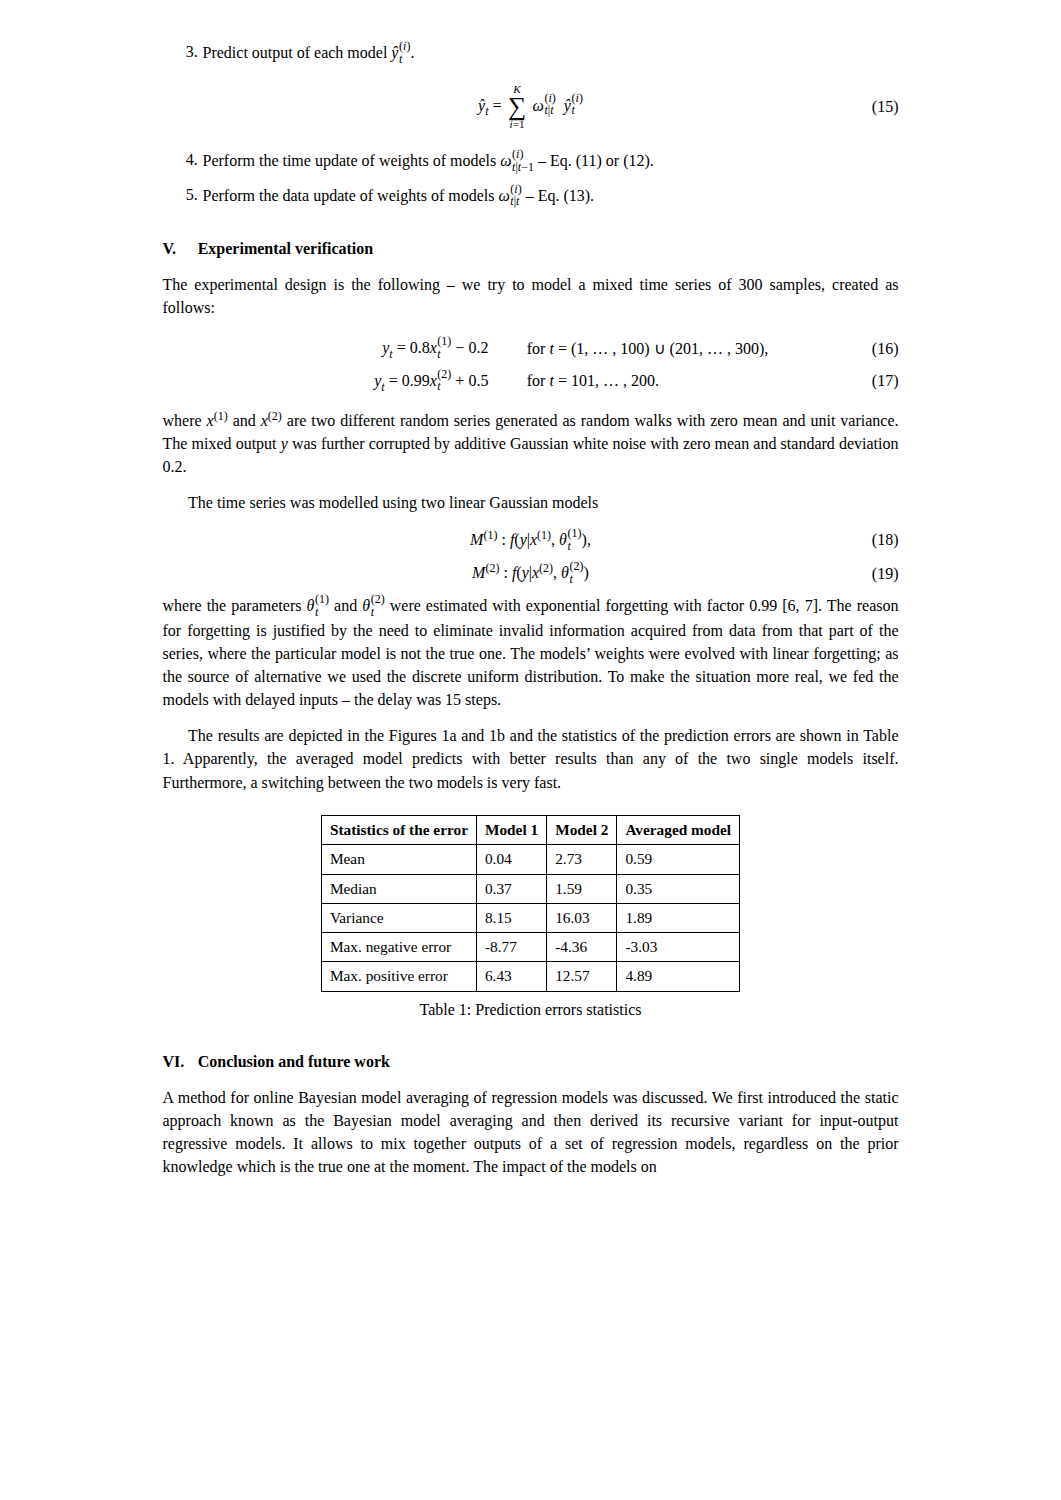Predict output of each model ŷ(i)t.
ŷt = K∑i=1 ω(i)t|t ŷ(i)t
(15)
Perform the time update of weights of models ω(i)t|t−1 – Eq. (11) or (12).
Perform the data update of weights of models ω(i)t|t – Eq. (13).
V. Experimental verification
The experimental design is the following – we try to model a mixed time series of 300 samples, created as follows:
yt = 0.8x(1)t − 0.2
for t = (1, … , 100) ∪ (201, … , 300),
(16)
yt = 0.99x(2)t + 0.5
for t = 101, … , 200.
(17)
where x(1) and x(2) are two different random series generated as random walks with zero mean and unit variance. The mixed output y was further corrupted by additive Gaussian white noise with zero mean and standard deviation 0.2.
The time series was modelled using two linear Gaussian models
M(1) : f(y|x(1), θ(1)t),
(18)
M(2) : f(y|x(2), θ(2)t)
(19)
where the parameters θ(1)t and θ(2)t were estimated with exponential forgetting with factor 0.99 [6, 7]. The reason for forgetting is justified by the need to eliminate invalid information acquired from data from that part of the series, where the particular model is not the true one. The models’ weights were evolved with linear forgetting; as the source of alternative we used the discrete uniform distribution. To make the situation more real, we fed the models with delayed inputs – the delay was 15 steps.
The results are depicted in the Figures 1a and 1b and the statistics of the prediction errors are shown in Table 1. Apparently, the averaged model predicts with better results than any of the two single models itself. Furthermore, a switching between the two models is very fast.
| Statistics of the error | Model 1 | Model 2 | Averaged model |
| --- | --- | --- | --- |
| Mean | 0.04 | 2.73 | 0.59 |
| Median | 0.37 | 1.59 | 0.35 |
| Variance | 8.15 | 16.03 | 1.89 |
| Max. negative error | -8.77 | -4.36 | -3.03 |
| Max. positive error | 6.43 | 12.57 | 4.89 |
Table 1: Prediction errors statistics
VI. Conclusion and future work
A method for online Bayesian model averaging of regression models was discussed. We first introduced the static approach known as the Bayesian model averaging and then derived its recursive variant for input-output regressive models. It allows to mix together outputs of a set of regression models, regardless on the prior knowledge which is the true one at the moment. The impact of the models on